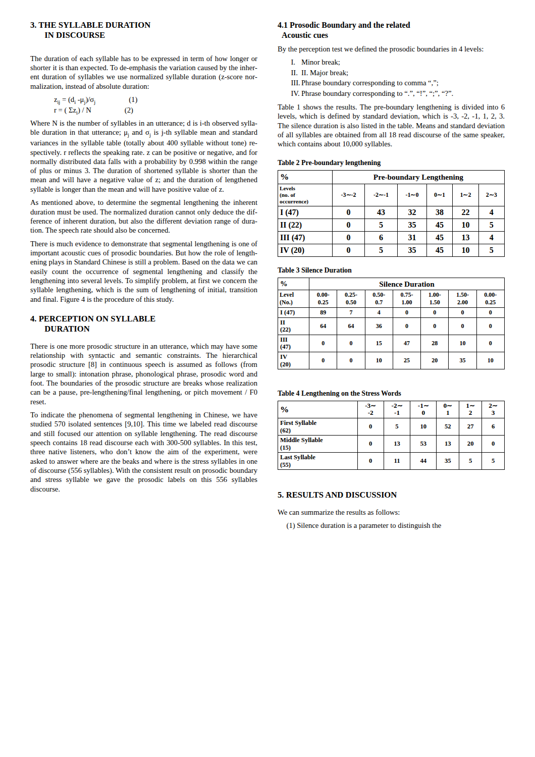3. THE SYLLABLE DURATION
IN DISCOURSE
The duration of each syllable has to be expressed in term of how longer or shorter it is than expected. To de-emphasis the variation caused by the inherent duration of syllables we use normalized syllable duration (z-score normalization, instead of absolute duration:
zij = (di -μj)/σj (1)
r = ( Σzi) / N (2)
Where N is the number of syllables in an utterance; d is i-th observed syllable duration in that utterance; μj and σj is j-th syllable mean and standard variances in the syllable table (totally about 400 syllable without tone) respectively. r reflects the speaking rate. z can be positive or negative, and for normally distributed data falls with a probability by 0.998 within the range of plus or minus 3. The duration of shortened syllable is shorter than the mean and will have a negative value of z; and the duration of lengthened syllable is longer than the mean and will have positive value of z.
As mentioned above, to determine the segmental lengthening the inherent duration must be used. The normalized duration cannot only deduce the difference of inherent duration, but also the different deviation range of duration. The speech rate should also be concerned.
There is much evidence to demonstrate that segmental lengthening is one of important acoustic cues of prosodic boundaries. But how the role of lengthening plays in Standard Chinese is still a problem. Based on the data we can easily count the occurrence of segmental lengthening and classify the lengthening into several levels. To simplify problem, at first we concern the syllable lengthening, which is the sum of lengthening of initial, transition and final. Figure 4 is the procedure of this study.
4. PERCEPTION ON SYLLABLE
DURATION
There is one more prosodic structure in an utterance, which may have some relationship with syntactic and semantic constraints. The hierarchical prosodic structure [8] in continuous speech is assumed as follows (from large to small): intonation phrase, phonological phrase, prosodic word and foot. The boundaries of the prosodic structure are breaks whose realization can be a pause, pre-lengthening/final lengthening, or pitch movement / F0 reset.
To indicate the phenomena of segmental lengthening in Chinese, we have studied 570 isolated sentences [9,10]. This time we labeled read discourse and still focused our attention on syllable lengthening. The read discourse speech contains 18 read discourse each with 300-500 syllables. In this test, three native listeners, who don’t know the aim of the experiment, were asked to answer where are the beaks and where is the stress syllables in one of discourse (556 syllables). With the consistent result on prosodic boundary and stress syllable we gave the prosodic labels on this 556 syllables discourse.
4.1 Prosodic Boundary and the related
Acoustic cues
By the perception test we defined the prosodic boundaries in 4 levels:
I. Minor break;
II. II. Major break;
III. Phrase boundary corresponding to comma “,”;
IV. Phrase boundary corresponding to “.”, “!”, “;”, “?”.
Table 1 shows the results. The pre-boundary lengthening is divided into 6 levels, which is defined by standard deviation, which is -3, -2, -1, 1, 2, 3. The silence duration is also listed in the table. Means and standard deviation of all syllables are obtained from all 18 read discourse of the same speaker, which contains about 10,000 syllables.
Table 2 Pre-boundary lengthening
| % | Pre-boundary Lengthening |
| Levels (no. of occurrence) | -3 ∼ -2 | -2 ∼ -1 | -1 ∼ 0 | 0 ∼ 1 | 1 ∼ 2 | 2 ∼ 3 |
| I (47) | 0 | 43 | 32 | 38 | 22 | 4 |
| II (22) | 0 | 5 | 35 | 45 | 10 | 5 |
| III (47) | 0 | 6 | 31 | 45 | 13 | 4 |
| IV (20) | 0 | 5 | 35 | 45 | 10 | 5 |
Table 3 Silence Duration
| % | Silence Duration |
| Level (No.) | 0.00- 0.25 | 0.25- 0.50 | 0.50- 0.7 | 0.75- 1.00 | 1.00- 1.50 | 1.50- 2.00 | 0.00- 0.25 |
| I (47) | 89 | 7 | 4 | 0 | 0 | 0 | 0 |
| II (22) | 64 | 64 | 36 | 0 | 0 | 0 | 0 |
| III (47) | 0 | 0 | 15 | 47 | 28 | 10 | 0 |
| IV (20) | 0 | 0 | 10 | 25 | 20 | 35 | 10 |
Table 4 Lengthening on the Stress Words
| % | -3 ∼ -2 | -2 ∼ -1 | -1 ∼ 0 | 0 ∼ 1 | 1 ∼ 2 | 2 ∼ 3 |
| First Syllable (62) | 0 | 5 | 10 | 52 | 27 | 6 |
| Middle Syllable (15) | 0 | 13 | 53 | 13 | 20 | 0 |
| Last Syllable (55) | 0 | 11 | 44 | 35 | 5 | 5 |
5. RESULTS AND DISCUSSION
We can summarize the results as follows:
(1) Silence duration is a parameter to distinguish the